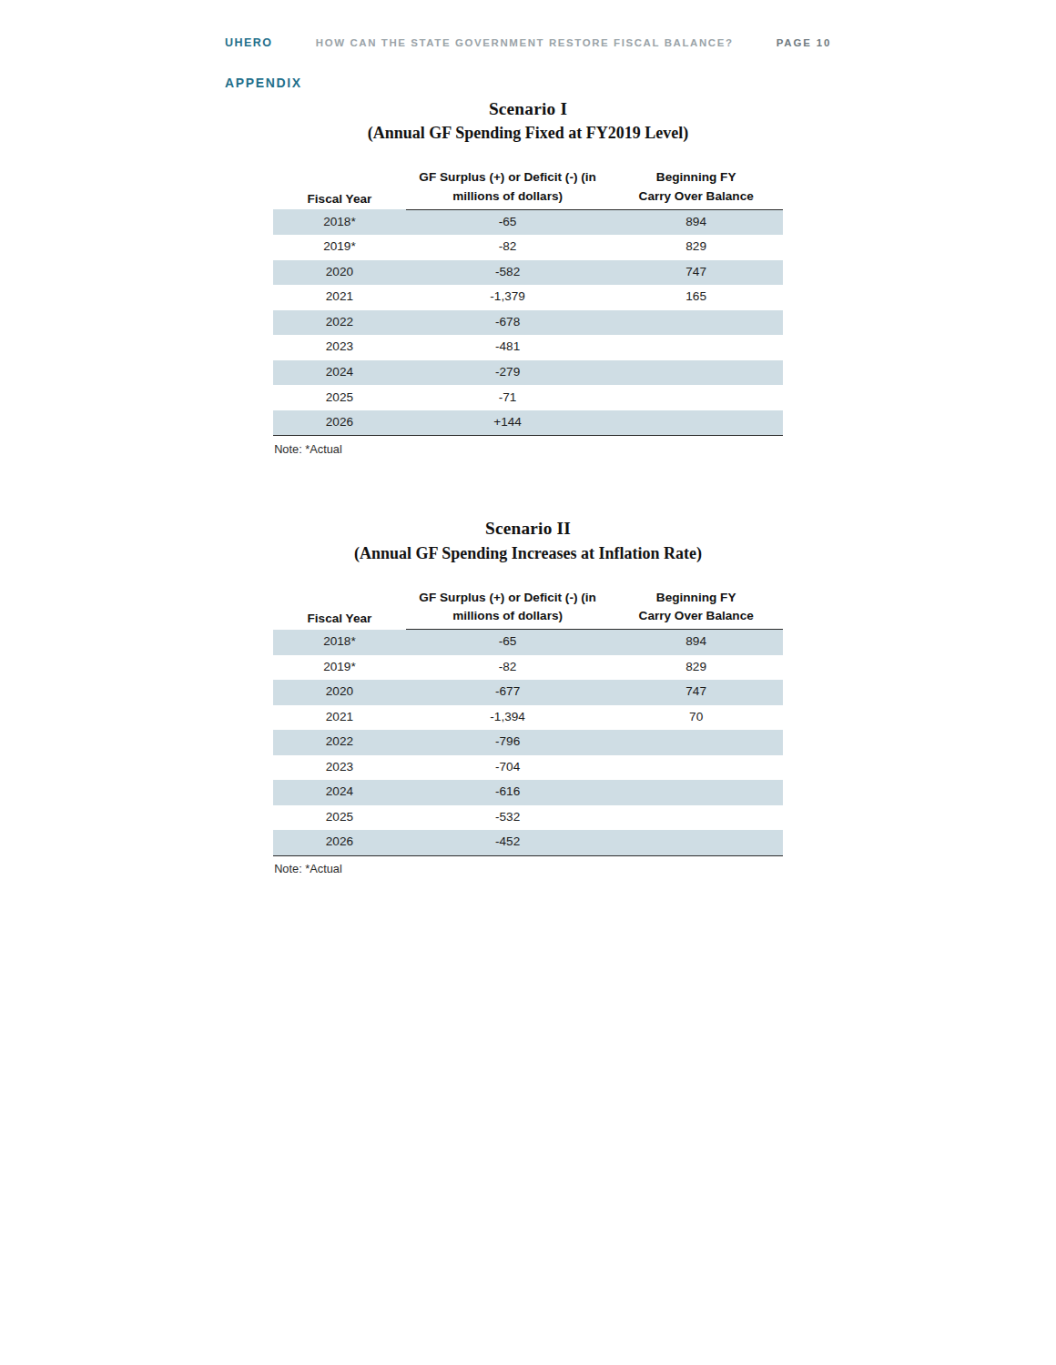UHERO How can the state government restore fiscal balance? Page 10
Appendix
Scenario I
(Annual GF Spending Fixed at FY2019 Level)
| Fiscal Year | GF Surplus (+) or Deficit (-) (in | Beginning FY |
| --- | --- | --- |
| millions of dollars) | Carry Over Balance |
| 2018* | -65 | 894 |
| 2019* | -82 | 829 |
| 2020 | -582 | 747 |
| 2021 | -1,379 | 165 |
| 2022 | -678 | |
| 2023 | -481 | |
| 2024 | -279 | |
| 2025 | -71 | |
| 2026 | +144 | |
Note: *Actual
Scenario II
(Annual GF Spending Increases at Inflation Rate)
| Fiscal Year | GF Surplus (+) or Deficit (-) (in | Beginning FY |
| --- | --- | --- |
| millions of dollars) | Carry Over Balance |
| 2018* | -65 | 894 |
| 2019* | -82 | 829 |
| 2020 | -677 | 747 |
| 2021 | -1,394 | 70 |
| 2022 | -796 | |
| 2023 | -704 | |
| 2024 | -616 | |
| 2025 | -532 | |
| 2026 | -452 | |
Note: *Actual